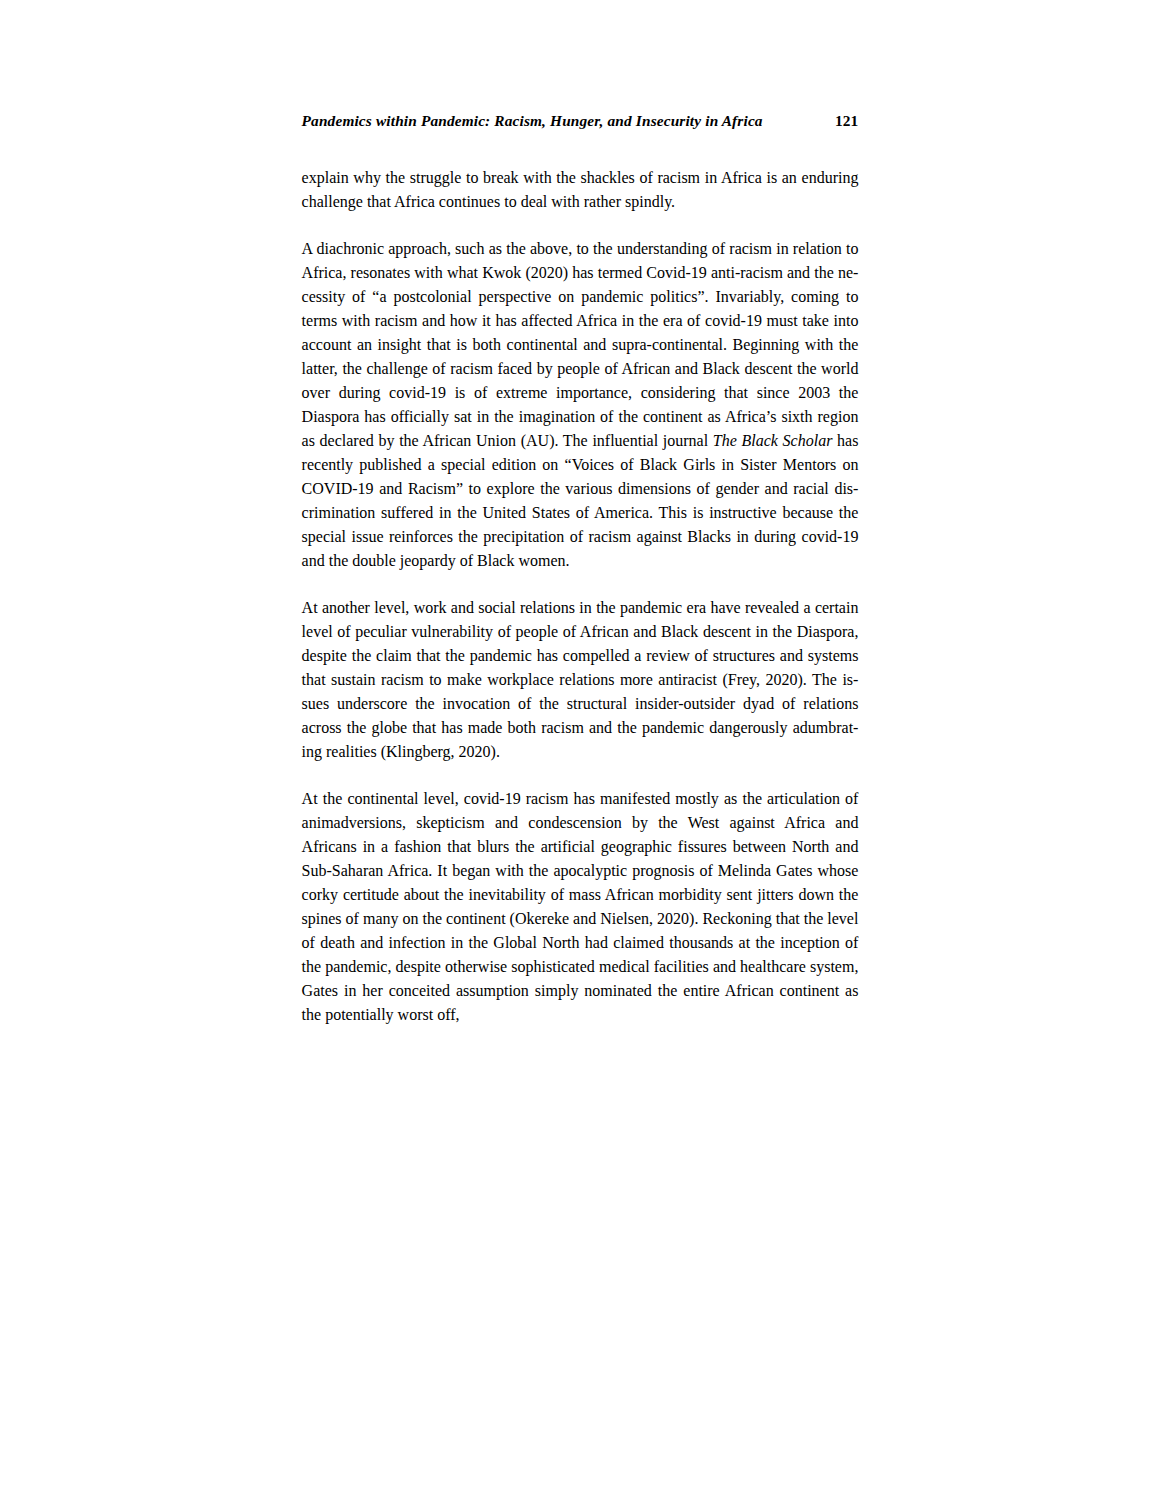Pandemics within Pandemic: Racism, Hunger, and Insecurity in Africa 121
explain why the struggle to break with the shackles of racism in Africa is an enduring challenge that Africa continues to deal with rather spindly.
A diachronic approach, such as the above, to the understanding of racism in relation to Africa, resonates with what Kwok (2020) has termed Covid-19 anti-racism and the necessity of “a postcolonial perspective on pandemic politics”. Invariably, coming to terms with racism and how it has affected Africa in the era of covid-19 must take into account an insight that is both continental and supra-continental. Beginning with the latter, the challenge of racism faced by people of African and Black descent the world over during covid-19 is of extreme importance, considering that since 2003 the Diaspora has officially sat in the imagination of the continent as Africa’s sixth region as declared by the African Union (AU). The influential journal The Black Scholar has recently published a special edition on “Voices of Black Girls in Sister Mentors on COVID-19 and Racism” to explore the various dimensions of gender and racial discrimination suffered in the United States of America. This is instructive because the special issue reinforces the precipitation of racism against Blacks in during covid-19 and the double jeopardy of Black women.
At another level, work and social relations in the pandemic era have revealed a certain level of peculiar vulnerability of people of African and Black descent in the Diaspora, despite the claim that the pandemic has compelled a review of structures and systems that sustain racism to make workplace relations more antiracist (Frey, 2020). The issues underscore the invocation of the structural insider-outsider dyad of relations across the globe that has made both racism and the pandemic dangerously adumbrating realities (Klingberg, 2020).
At the continental level, covid-19 racism has manifested mostly as the articulation of animadversions, skepticism and condescension by the West against Africa and Africans in a fashion that blurs the artificial geographic fissures between North and Sub-Saharan Africa. It began with the apocalyptic prognosis of Melinda Gates whose corky certitude about the inevitability of mass African morbidity sent jitters down the spines of many on the continent (Okereke and Nielsen, 2020). Reckoning that the level of death and infection in the Global North had claimed thousands at the inception of the pandemic, despite otherwise sophisticated medical facilities and healthcare system, Gates in her conceited assumption simply nominated the entire African continent as the potentially worst off,